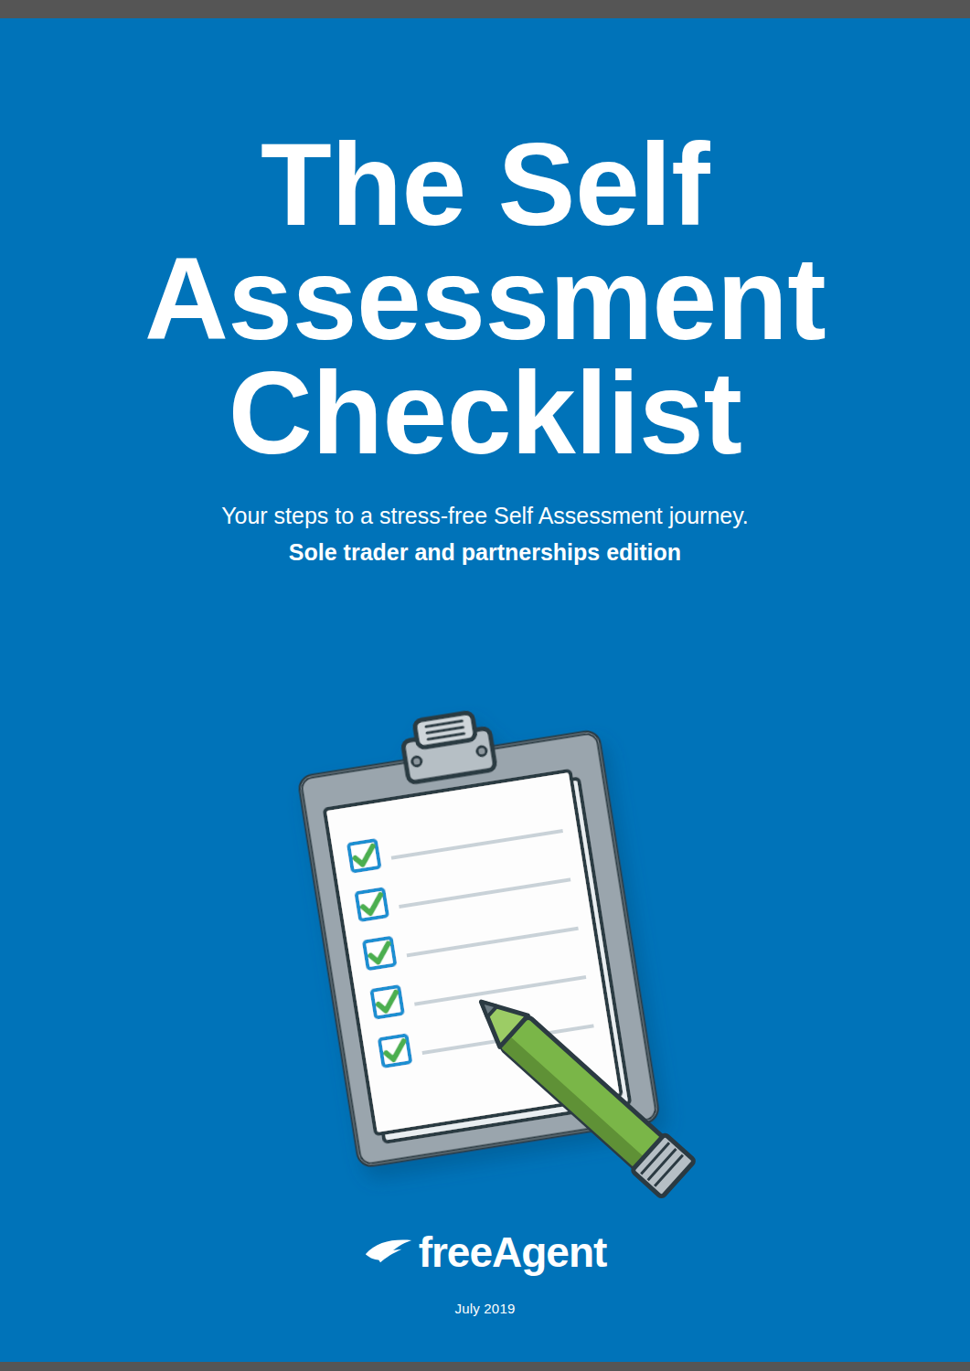The Self Assessment Checklist
Your steps to a stress-free Self Assessment journey. Sole trader and partnerships edition
freeAgent
July 2019